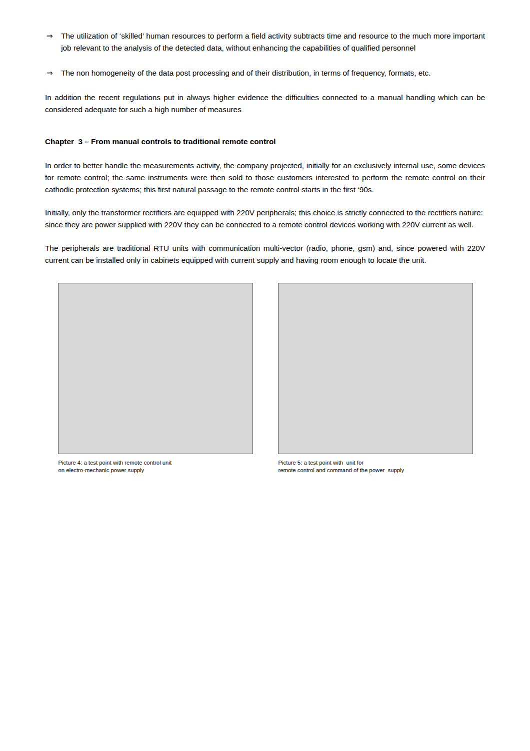The utilization of ‘skilled’ human resources to perform a field activity subtracts time and resource to the much more important job relevant to the analysis of the detected data, without enhancing the capabilities of qualified personnel
The non homogeneity of the data post processing and of their distribution, in terms of frequency, formats, etc.
In addition the recent regulations put in always higher evidence the difficulties connected to a manual handling which can be considered adequate for such a high number of measures
Chapter 3 – From manual controls to traditional remote control
In order to better handle the measurements activity, the company projected, initially for an exclusively internal use, some devices for remote control; the same instruments were then sold to those customers interested to perform the remote control on their cathodic protection systems; this first natural passage to the remote control starts in the first ‘90s.
Initially, only the transformer rectifiers are equipped with 220V peripherals; this choice is strictly connected to the rectifiers nature: since they are power supplied with 220V they can be connected to a remote control devices working with 220V current as well.
The peripherals are traditional RTU units with communication multi-vector (radio, phone, gsm) and, since powered with 220V current can be installed only in cabinets equipped with current supply and having room enough to locate the unit.
| | Picture 4: a test point with remote control unit on electro-mechanic power supply | | Picture 5: a test point with unit for remote control and command of the power supply | |